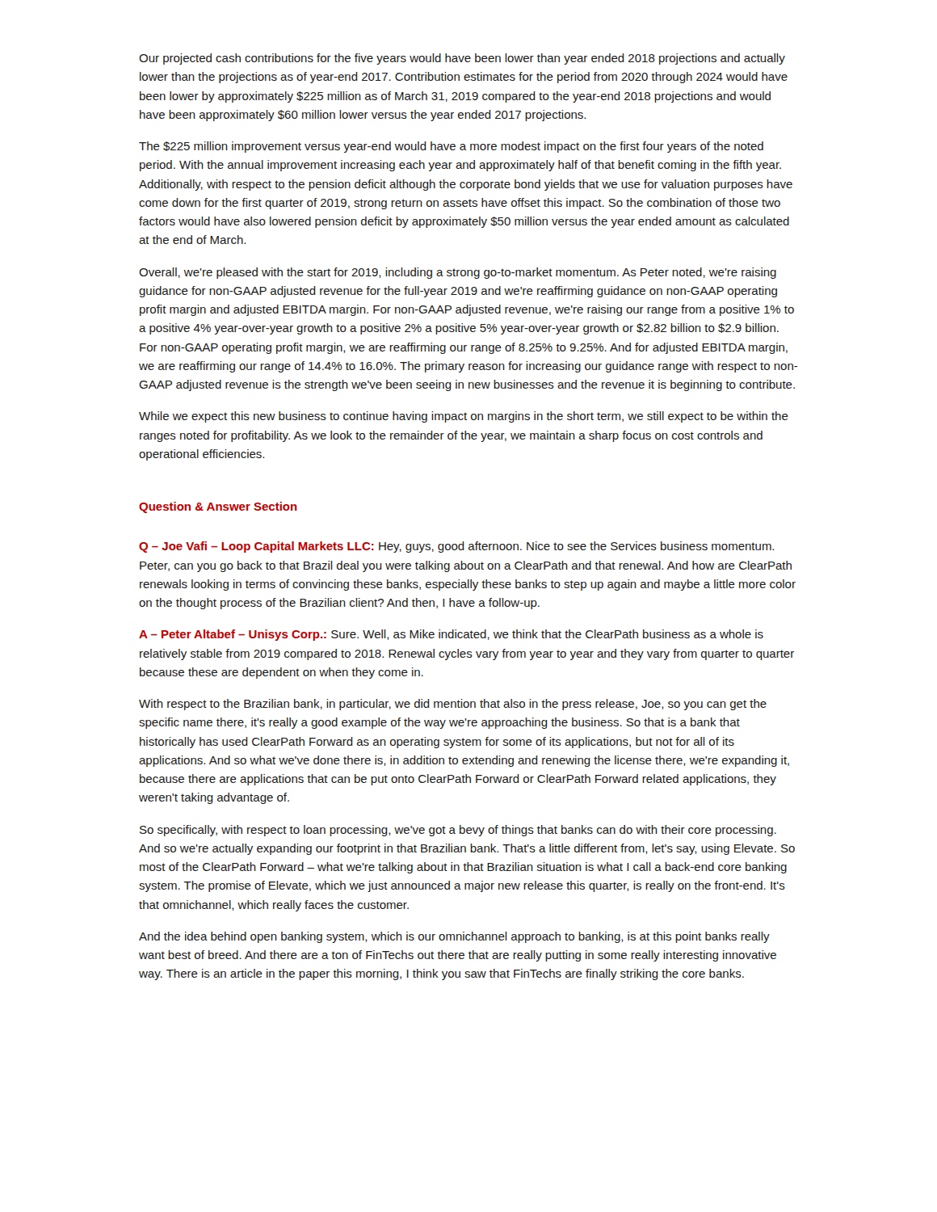Our projected cash contributions for the five years would have been lower than year ended 2018 projections and actually lower than the projections as of year-end 2017. Contribution estimates for the period from 2020 through 2024 would have been lower by approximately $225 million as of March 31, 2019 compared to the year-end 2018 projections and would have been approximately $60 million lower versus the year ended 2017 projections.
The $225 million improvement versus year-end would have a more modest impact on the first four years of the noted period. With the annual improvement increasing each year and approximately half of that benefit coming in the fifth year. Additionally, with respect to the pension deficit although the corporate bond yields that we use for valuation purposes have come down for the first quarter of 2019, strong return on assets have offset this impact. So the combination of those two factors would have also lowered pension deficit by approximately $50 million versus the year ended amount as calculated at the end of March.
Overall, we're pleased with the start for 2019, including a strong go-to-market momentum. As Peter noted, we're raising guidance for non-GAAP adjusted revenue for the full-year 2019 and we're reaffirming guidance on non-GAAP operating profit margin and adjusted EBITDA margin. For non-GAAP adjusted revenue, we're raising our range from a positive 1% to a positive 4% year-over-year growth to a positive 2% a positive 5% year-over-year growth or $2.82 billion to $2.9 billion. For non-GAAP operating profit margin, we are reaffirming our range of 8.25% to 9.25%. And for adjusted EBITDA margin, we are reaffirming our range of 14.4% to 16.0%. The primary reason for increasing our guidance range with respect to non-GAAP adjusted revenue is the strength we've been seeing in new businesses and the revenue it is beginning to contribute.
While we expect this new business to continue having impact on margins in the short term, we still expect to be within the ranges noted for profitability. As we look to the remainder of the year, we maintain a sharp focus on cost controls and operational efficiencies.
Question & Answer Section
Q – Joe Vafi – Loop Capital Markets LLC: Hey, guys, good afternoon. Nice to see the Services business momentum. Peter, can you go back to that Brazil deal you were talking about on a ClearPath and that renewal. And how are ClearPath renewals looking in terms of convincing these banks, especially these banks to step up again and maybe a little more color on the thought process of the Brazilian client? And then, I have a follow-up.
A – Peter Altabef – Unisys Corp.: Sure. Well, as Mike indicated, we think that the ClearPath business as a whole is relatively stable from 2019 compared to 2018. Renewal cycles vary from year to year and they vary from quarter to quarter because these are dependent on when they come in.
With respect to the Brazilian bank, in particular, we did mention that also in the press release, Joe, so you can get the specific name there, it's really a good example of the way we're approaching the business. So that is a bank that historically has used ClearPath Forward as an operating system for some of its applications, but not for all of its applications. And so what we've done there is, in addition to extending and renewing the license there, we're expanding it, because there are applications that can be put onto ClearPath Forward or ClearPath Forward related applications, they weren't taking advantage of.
So specifically, with respect to loan processing, we've got a bevy of things that banks can do with their core processing. And so we're actually expanding our footprint in that Brazilian bank. That's a little different from, let's say, using Elevate. So most of the ClearPath Forward – what we're talking about in that Brazilian situation is what I call a back-end core banking system. The promise of Elevate, which we just announced a major new release this quarter, is really on the front-end. It's that omnichannel, which really faces the customer.
And the idea behind open banking system, which is our omnichannel approach to banking, is at this point banks really want best of breed. And there are a ton of FinTechs out there that are really putting in some really interesting innovative way. There is an article in the paper this morning, I think you saw that FinTechs are finally striking the core banks.